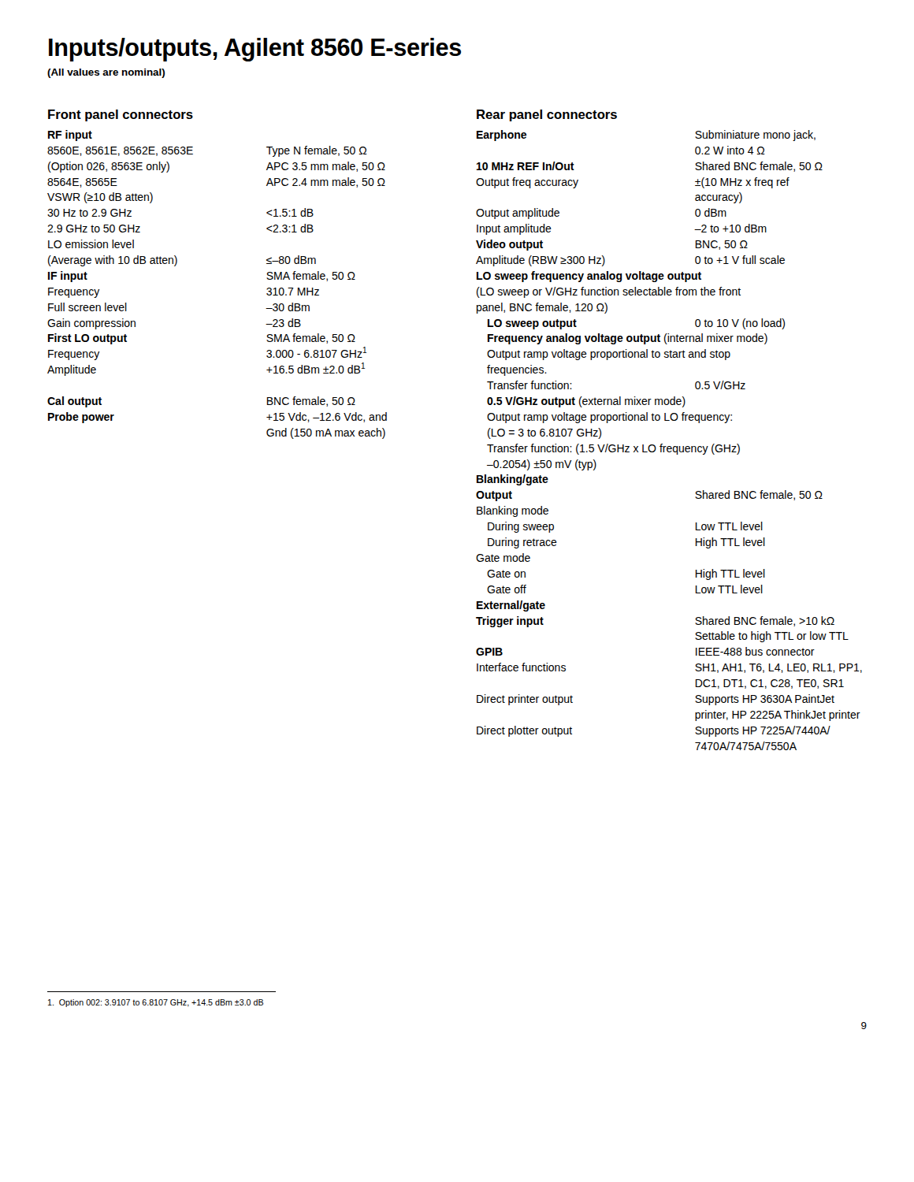Inputs/outputs, Agilent 8560 E-series
(All values are nominal)
Front panel connectors
| RF input |
| 8560E, 8561E, 8562E, 8563E | Type N female, 50 Ω |
| (Option 026, 8563E only) | APC 3.5 mm male, 50 Ω |
| 8564E, 8565E | APC 2.4 mm male, 50 Ω |
| VSWR (≥10 dB atten) |
| 30 Hz to 2.9 GHz | <1.5:1 dB |
| 2.9 GHz to 50 GHz | <2.3:1 dB |
| LO emission level |
| (Average with 10 dB atten) | ≤–80 dBm |
| IF input | SMA female, 50 Ω |
| Frequency | 310.7 MHz |
| Full screen level | –30 dBm |
| Gain compression | –23 dB |
| First LO output | SMA female, 50 Ω |
| Frequency | 3.000 - 6.8107 GHz 1 |
| Amplitude | +16.5 dBm ±2.0 dB 1 |
| Cal output | BNC female, 50 Ω |
| Probe power | +15 Vdc, –12.6 Vdc, and |
| | Gnd (150 mA max each) |
Rear panel connectors
| Earphone | Subminiature mono jack, |
| | 0.2 W into 4 Ω |
| 10 MHz REF In/Out | Shared BNC female, 50 Ω |
| Output freq accuracy | ±(10 MHz x freq ref |
| | accuracy) |
| Output amplitude | 0 dBm |
| Input amplitude | –2 to +10 dBm |
| Video output | BNC, 50 Ω |
| Amplitude (RBW ≥300 Hz) | 0 to +1 V full scale |
| LO sweep frequency analog voltage output |
| (LO sweep or V/GHz function selectable from the front |
| panel, BNC female, 120 Ω) |
| LO sweep output | 0 to 10 V (no load) |
| Frequency analog voltage output (internal mixer mode) |
| Output ramp voltage proportional to start and stop |
| frequencies. |
| Transfer function: | 0.5 V/GHz |
| 0.5 V/GHz output (external mixer mode) |
| Output ramp voltage proportional to LO frequency: |
| (LO = 3 to 6.8107 GHz) |
| Transfer function: (1.5 V/GHz x LO frequency (GHz) |
| –0.2054) ±50 mV (typ) |
| Blanking/gate |
| Output | Shared BNC female, 50 Ω |
| Blanking mode |
| During sweep | Low TTL level |
| During retrace | High TTL level |
| Gate mode |
| Gate on | High TTL level |
| Gate off | Low TTL level |
| External/gate |
| Trigger input | Shared BNC female, >10 kΩ |
| | Settable to high TTL or low TTL |
| GPIB | IEEE-488 bus connector |
| Interface functions | SH1, AH1, T6, L4, LE0, RL1, PP1, |
| | DC1, DT1, C1, C28, TE0, SR1 |
| Direct printer output | Supports HP 3630A PaintJet |
| | printer, HP 2225A ThinkJet printer |
| Direct plotter output | Supports HP 7225A/7440A/ |
| | 7470A/7475A/7550A |
1. Option 002: 3.9107 to 6.8107 GHz, +14.5 dBm ±3.0 dB
9